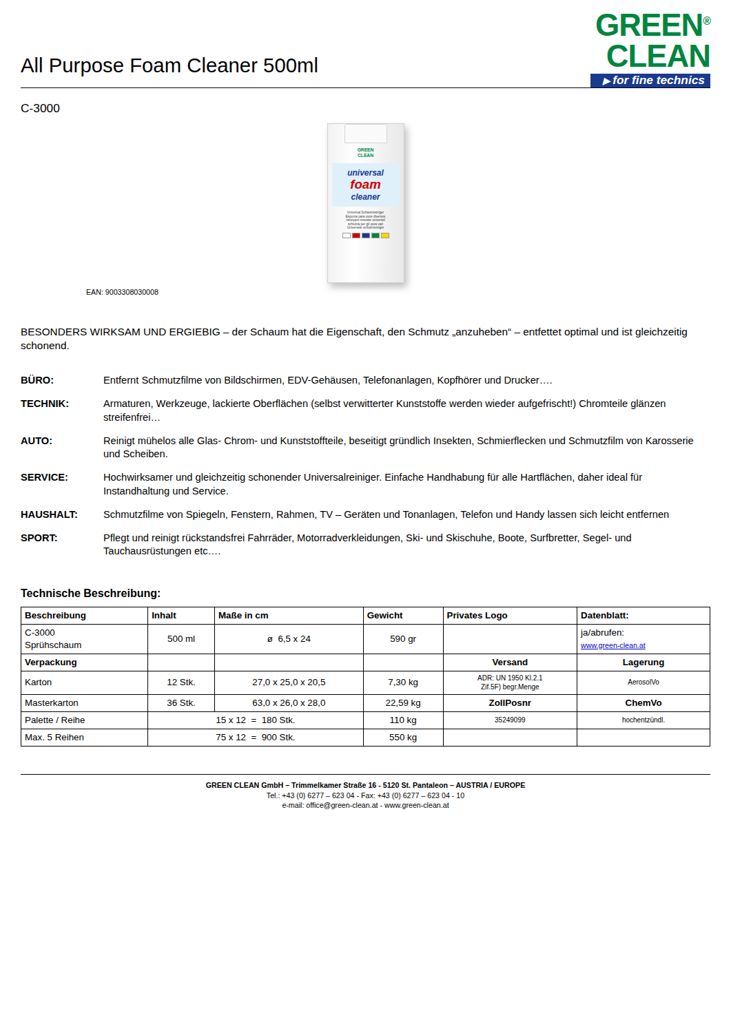GREEN®
CLEAN
for fine technics
All Purpose Foam Cleaner 500ml
C-3000
GREEN
CLEAN
universal
foam
cleaner
Universal Schaumreiniger
Espuma para usos diversos
nettoyant mousse universel
schiuma per gli usos vari
Universele schuimreiniger
EAN: 9003308030008
BESONDERS WIRKSAM UND ERGIEBIG – der Schaum hat die Eigenschaft, den Schmutz „anzuheben“ – entfettet optimal und ist gleichzeitig schonend.
| BÜRO: | Entfernt Schmutzfilme von Bildschirmen, EDV-Gehäusen, Telefonanlagen, Kopfhörer und Drucker…. |
| TECHNIK: | Armaturen, Werkzeuge, lackierte Oberflächen (selbst verwitterter Kunststoffe werden wieder aufgefrischt!) Chromteile glänzen streifenfrei… |
| AUTO: | Reinigt mühelos alle Glas- Chrom- und Kunststoffteile, beseitigt gründlich Insekten, Schmierflecken und Schmutzfilm von Karosserie und Scheiben. |
| SERVICE: | Hochwirksamer und gleichzeitig schonender Universalreiniger. Einfache Handhabung für alle Hartflächen, daher ideal für Instandhaltung und Service. |
| HAUSHALT: | Schmutzfilme von Spiegeln, Fenstern, Rahmen, TV – Geräten und Tonanlagen, Telefon und Handy lassen sich leicht entfernen |
| SPORT: | Pflegt und reinigt rückstandsfrei Fahrräder, Motorradverkleidungen, Ski- und Skischuhe, Boote, Surfbretter, Segel- und Tauchausrüstungen etc…. |
Technische Beschreibung:
| Beschreibung | Inhalt | Maße in cm | Gewicht | Privates Logo | Datenblatt: |
| --- | --- | --- | --- | --- | --- |
| C-3000 Sprühschaum | 500 ml | ø 6,5 x 24 | 590 gr | | ja/abrufen: www.green-clean.at |
| Verpackung | | | | Versand | Lagerung |
| Karton | 12 Stk. | 27,0 x 25,0 x 20,5 | 7,30 kg | ADR: UN 1950 Kl.2.1 Zif.5F) begr.Menge | AerosolVo |
| Masterkarton | 36 Stk. | 63,0 x 26,0 x 28,0 | 22,59 kg | ZollPosnr | ChemVo |
| Palette / Reihe | 15 x 12 = 180 Stk. | 110 kg | 35249099 | hochentzündl. |
| Max. 5 Reihen | 75 x 12 = 900 Stk. | 550 kg | | |
GREEN CLEAN GmbH – Trimmelkamer Straße 16 - 5120 St. Pantaleon – AUSTRIA / EUROPE
Tel.: +43 (0) 6277 – 623 04 - Fax: +43 (0) 6277 – 623 04 - 10
e-mail: office@green-clean.at - www.green-clean.at